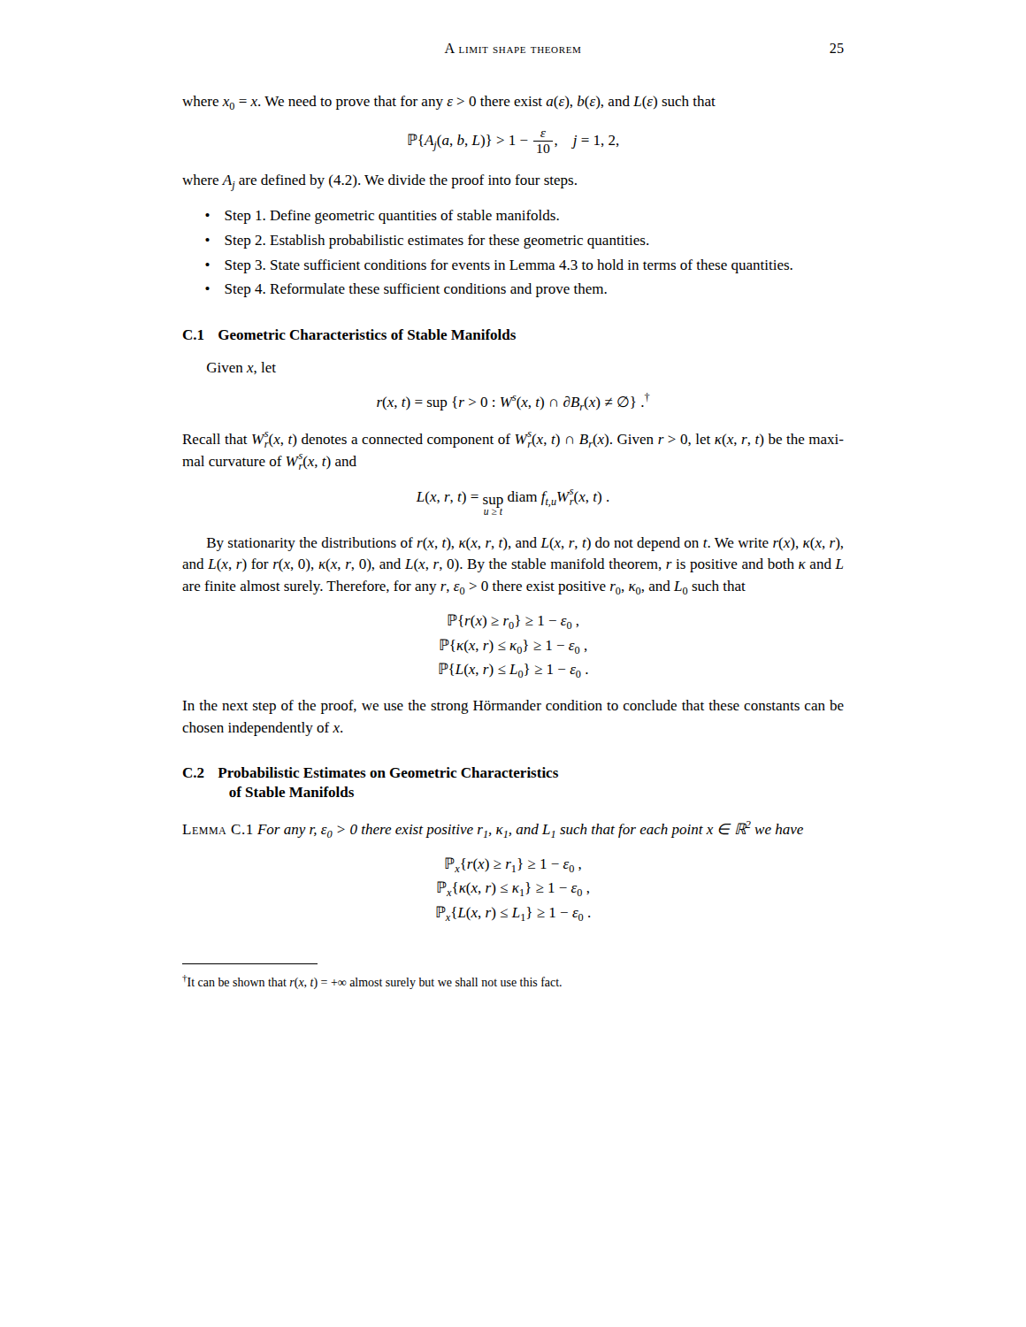A limit shape theorem 25
where x0 = x. We need to prove that for any ε > 0 there exist a(ε), b(ε), and L(ε) such that
ℙ{Aj(a, b, L)} > 1 − ε 10, j = 1, 2,
where Aj are defined by (4.2). We divide the proof into four steps.
Step 1. Define geometric quantities of stable manifolds.
Step 2. Establish probabilistic estimates for these geometric quantities.
Step 3. State sufficient conditions for events in Lemma 4.3 to hold in terms of these quantities.
Step 4. Reformulate these sufficient conditions and prove them.
C.1 Geometric Characteristics of Stable Manifolds
Given x, let
r(x, t) = sup {r > 0 : Ws(x, t) ∩ ∂Br(x) ≠ ∅} .†
Recall that Wsr(x, t) denotes a connected component of Wsr(x, t) ∩ Br(x). Given r > 0, let κ(x, r, t) be the maximal curvature of Wsr(x, t) and
L(x, r, t) = sup u ≥ t diam ft,u Wsr(x, t) .
By stationarity the distributions of r(x, t), κ(x, r, t), and L(x, r, t) do not depend on t. We write r(x), κ(x, r), and L(x, r) for r(x, 0), κ(x, r, 0), and L(x, r, 0). By the stable manifold theorem, r is positive and both κ and L are finite almost surely. Therefore, for any r, ε0 > 0 there exist positive r0, κ0, and L0 such that
ℙ{r(x) ≥ r0} ≥ 1 − ε0 , ℙ{κ(x, r) ≤ κ0} ≥ 1 − ε0 , ℙ{L(x, r) ≤ L0} ≥ 1 − ε0 .
In the next step of the proof, we use the strong Hörmander condition to conclude that these constants can be chosen independently of x.
C.2 Probabilistic Estimates on Geometric Characteristicsof Stable Manifolds
Lemma C.1 For any r, ε0 > 0 there exist positive r1, κ1, and L1 such that for each point x ∈ ℝ2 we have
ℙx{r(x) ≥ r1} ≥ 1 − ε0 , ℙx{κ(x, r) ≤ κ1} ≥ 1 − ε0 , ℙx{L(x, r) ≤ L1} ≥ 1 − ε0 .
†It can be shown that r(x, t) = +∞ almost surely but we shall not use this fact.